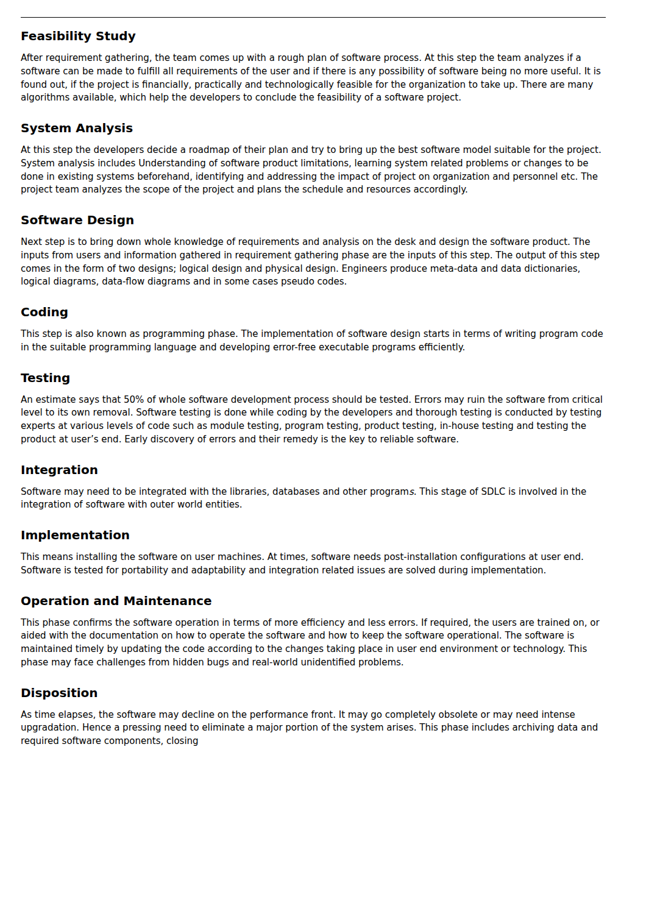Feasibility Study
After requirement gathering, the team comes up with a rough plan of software process. At this step the team analyzes if a software can be made to fulfill all requirements of the user and if there is any possibility of software being no more useful. It is found out, if the project is financially, practically and technologically feasible for the organization to take up. There are many algorithms available, which help the developers to conclude the feasibility of a software project.
System Analysis
At this step the developers decide a roadmap of their plan and try to bring up the best software model suitable for the project. System analysis includes Understanding of software product limitations, learning system related problems or changes to be done in existing systems beforehand, identifying and addressing the impact of project on organization and personnel etc. The project team analyzes the scope of the project and plans the schedule and resources accordingly.
Software Design
Next step is to bring down whole knowledge of requirements and analysis on the desk and design the software product. The inputs from users and information gathered in requirement gathering phase are the inputs of this step. The output of this step comes in the form of two designs; logical design and physical design. Engineers produce meta-data and data dictionaries, logical diagrams, data-flow diagrams and in some cases pseudo codes.
Coding
This step is also known as programming phase. The implementation of software design starts in terms of writing program code in the suitable programming language and developing error-free executable programs efficiently.
Testing
An estimate says that 50% of whole software development process should be tested. Errors may ruin the software from critical level to its own removal. Software testing is done while coding by the developers and thorough testing is conducted by testing experts at various levels of code such as module testing, program testing, product testing, in-house testing and testing the product at user’s end. Early discovery of errors and their remedy is the key to reliable software.
Integration
Software may need to be integrated with the libraries, databases and other programs. This stage of SDLC is involved in the integration of software with outer world entities.
Implementation
This means installing the software on user machines. At times, software needs post-installation configurations at user end. Software is tested for portability and adaptability and integration related issues are solved during implementation.
Operation and Maintenance
This phase confirms the software operation in terms of more efficiency and less errors. If required, the users are trained on, or aided with the documentation on how to operate the software and how to keep the software operational. The software is maintained timely by updating the code according to the changes taking place in user end environment or technology. This phase may face challenges from hidden bugs and real-world unidentified problems.
Disposition
As time elapses, the software may decline on the performance front. It may go completely obsolete or may need intense upgradation. Hence a pressing need to eliminate a major portion of the system arises. This phase includes archiving data and required software components, closing